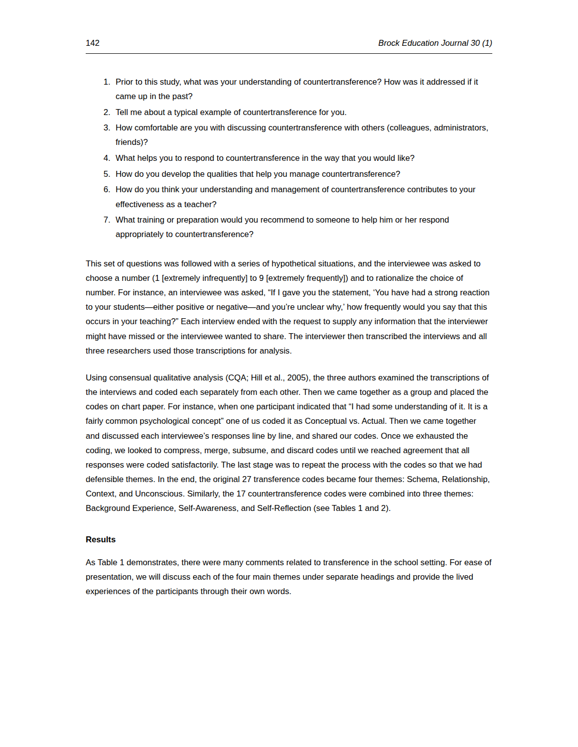142 Brock Education Journal 30 (1)
Prior to this study, what was your understanding of countertransference? How was it addressed if it came up in the past?
Tell me about a typical example of countertransference for you.
How comfortable are you with discussing countertransference with others (colleagues, administrators, friends)?
What helps you to respond to countertransference in the way that you would like?
How do you develop the qualities that help you manage countertransference?
How do you think your understanding and management of countertransference contributes to your effectiveness as a teacher?
What training or preparation would you recommend to someone to help him or her respond appropriately to countertransference?
This set of questions was followed with a series of hypothetical situations, and the interviewee was asked to choose a number (1 [extremely infrequently] to 9 [extremely frequently]) and to rationalize the choice of number. For instance, an interviewee was asked, “If I gave you the statement, ‘You have had a strong reaction to your students—either positive or negative—and you’re unclear why,’ how frequently would you say that this occurs in your teaching?” Each interview ended with the request to supply any information that the interviewer might have missed or the interviewee wanted to share. The interviewer then transcribed the interviews and all three researchers used those transcriptions for analysis.
Using consensual qualitative analysis (CQA; Hill et al., 2005), the three authors examined the transcriptions of the interviews and coded each separately from each other. Then we came together as a group and placed the codes on chart paper. For instance, when one participant indicated that “I had some understanding of it. It is a fairly common psychological concept” one of us coded it as Conceptual vs. Actual. Then we came together and discussed each interviewee’s responses line by line, and shared our codes. Once we exhausted the coding, we looked to compress, merge, subsume, and discard codes until we reached agreement that all responses were coded satisfactorily. The last stage was to repeat the process with the codes so that we had defensible themes. In the end, the original 27 transference codes became four themes: Schema, Relationship, Context, and Unconscious. Similarly, the 17 countertransference codes were combined into three themes: Background Experience, Self-Awareness, and Self-Reflection (see Tables 1 and 2).
Results
As Table 1 demonstrates, there were many comments related to transference in the school setting. For ease of presentation, we will discuss each of the four main themes under separate headings and provide the lived experiences of the participants through their own words.